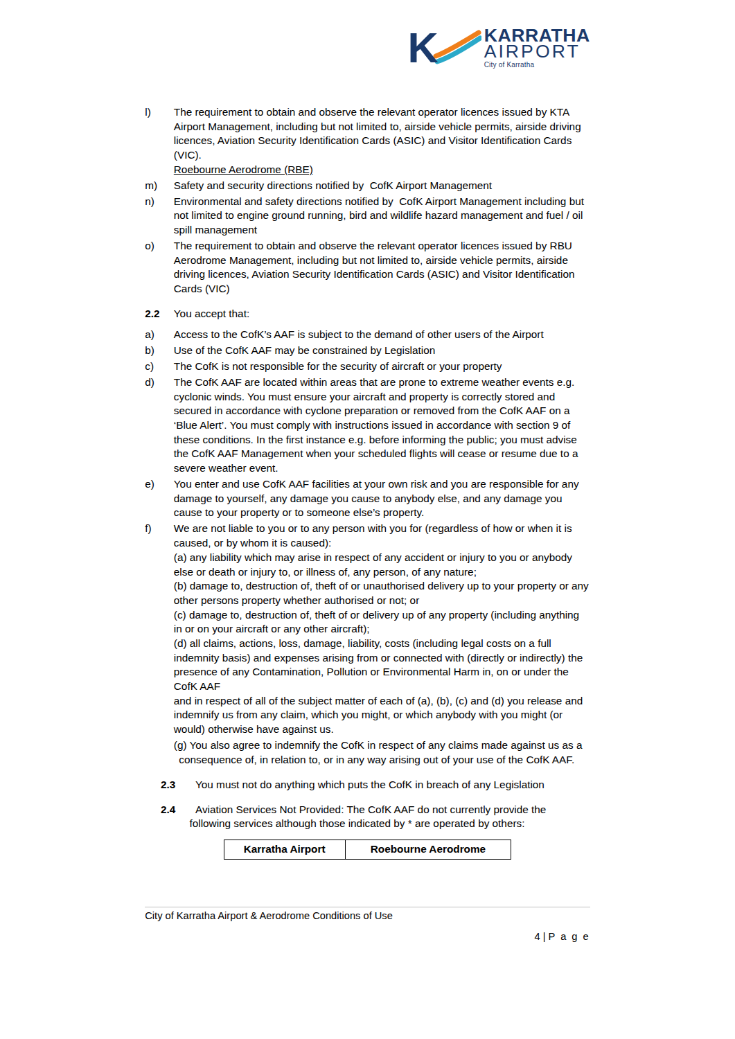K KARRATHA AIRPORT City of Karratha
l) The requirement to obtain and observe the relevant operator licences issued by KTA Airport Management, including but not limited to, airside vehicle permits, airside driving licences, Aviation Security Identification Cards (ASIC) and Visitor Identification Cards (VIC).
Roebourne Aerodrome (RBE)
m) Safety and security directions notified by CofK Airport Management
n) Environmental and safety directions notified by CofK Airport Management including but not limited to engine ground running, bird and wildlife hazard management and fuel / oil spill management
o) The requirement to obtain and observe the relevant operator licences issued by RBU Aerodrome Management, including but not limited to, airside vehicle permits, airside driving licences, Aviation Security Identification Cards (ASIC) and Visitor Identification Cards (VIC)
2.2 You accept that:
a) Access to the CofK’s AAF is subject to the demand of other users of the Airport
b) Use of the CofK AAF may be constrained by Legislation
c) The CofK is not responsible for the security of aircraft or your property
d) The CofK AAF are located within areas that are prone to extreme weather events e.g. cyclonic winds. You must ensure your aircraft and property is correctly stored and secured in accordance with cyclone preparation or removed from the CofK AAF on a ‘Blue Alert’. You must comply with instructions issued in accordance with section 9 of these conditions. In the first instance e.g. before informing the public; you must advise the CofK AAF Management when your scheduled flights will cease or resume due to a severe weather event.
e) You enter and use CofK AAF facilities at your own risk and you are responsible for any damage to yourself, any damage you cause to anybody else, and any damage you cause to your property or to someone else’s property.
f) We are not liable to you or to any person with you for (regardless of how or when it is caused, or by whom it is caused):
(a) any liability which may arise in respect of any accident or injury to you or anybody else or death or injury to, or illness of, any person, of any nature;
(b) damage to, destruction of, theft of or unauthorised delivery up to your property or any other persons property whether authorised or not; or
(c) damage to, destruction of, theft of or delivery up of any property (including anything in or on your aircraft or any other aircraft);
(d) all claims, actions, loss, damage, liability, costs (including legal costs on a full indemnity basis) and expenses arising from or connected with (directly or indirectly) the presence of any Contamination, Pollution or Environmental Harm in, on or under the CofK AAF
and in respect of all of the subject matter of each of (a), (b), (c) and (d) you release and indemnify us from any claim, which you might, or which anybody with you might (or would) otherwise have against us.
(g) You also agree to indemnify the CofK in respect of any claims made against us as a consequence of, in relation to, or in any way arising out of your use of the CofK AAF.
2.3 You must not do anything which puts the CofK in breach of any Legislation
2.4 Aviation Services Not Provided: The CofK AAF do not currently provide the following services although those indicated by * are operated by others:
| Karratha Airport | Roebourne Aerodrome |
| --- | --- |
City of Karratha Airport & Aerodrome Conditions of Use
4 | P a g e